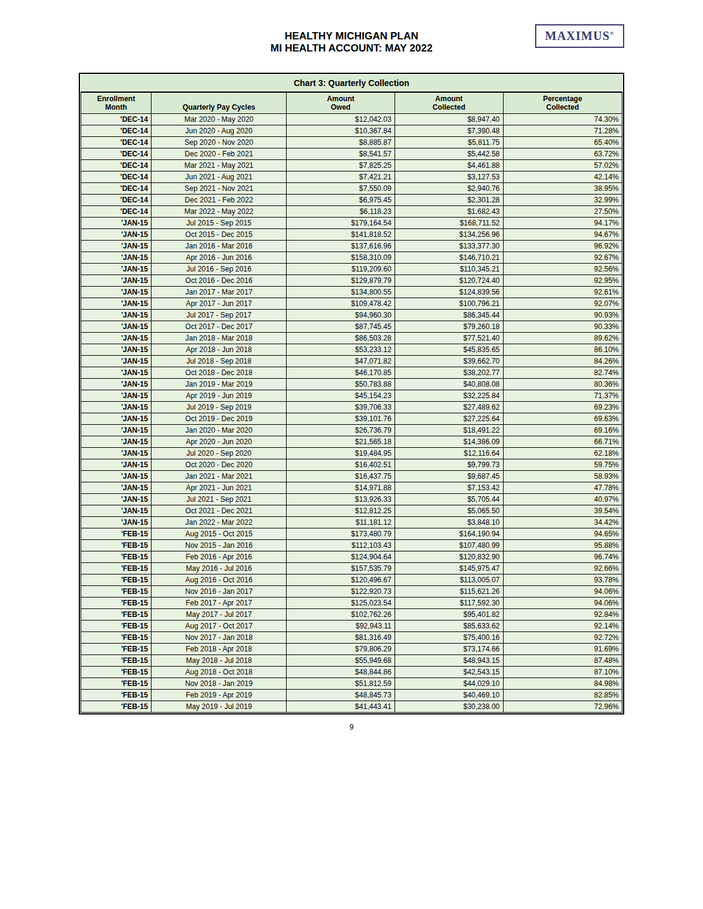MAXIMUS®
HEALTHY MICHIGAN PLAN
MI HEALTH ACCOUNT: MAY 2022
| Chart 3: Quarterly Collection / Enrollment Month / Quarterly Pay Cycles / Amount Owed / Amount Collected / Percentage Collected / / --- / --- / --- / --- / --- / / 'DEC-14 / Mar 2020 - May 2020 / $12,042.03 / $8,947.40 / 74.30% / / 'DEC-14 / Jun 2020 - Aug 2020 / $10,367.84 / $7,390.48 / 71.28% / / 'DEC-14 / Sep 2020 - Nov 2020 / $8,885.87 / $5,811.75 / 65.40% / / 'DEC-14 / Dec 2020 - Feb 2021 / $8,541.57 / $5,442.58 / 63.72% / / 'DEC-14 / Mar 2021 - May 2021 / $7,825.25 / $4,461.88 / 57.02% / / 'DEC-14 / Jun 2021 - Aug 2021 / $7,421.21 / $3,127.53 / 42.14% / / 'DEC-14 / Sep 2021 - Nov 2021 / $7,550.09 / $2,940.76 / 38.95% / / 'DEC-14 / Dec 2021 - Feb 2022 / $6,975.45 / $2,301.28 / 32.99% / / 'DEC-14 / Mar 2022 - May 2022 / $6,118.23 / $1,682.43 / 27.50% / / 'JAN-15 / Jul 2015 - Sep 2015 / $179,164.54 / $168,711.52 / 94.17% / / 'JAN-15 / Oct 2015 - Dec 2015 / $141,818.52 / $134,256.96 / 94.67% / / 'JAN-15 / Jan 2016 - Mar 2016 / $137,616.96 / $133,377.30 / 96.92% / / 'JAN-15 / Apr 2016 - Jun 2016 / $158,310.09 / $146,710.21 / 92.67% / / 'JAN-15 / Jul 2016 - Sep 2016 / $119,209.60 / $110,345.21 / 92.56% / / 'JAN-15 / Oct 2016 - Dec 2016 / $129,879.79 / $120,724.40 / 92.95% / / 'JAN-15 / Jan 2017 - Mar 2017 / $134,800.55 / $124,839.56 / 92.61% / / 'JAN-15 / Apr 2017 - Jun 2017 / $109,478.42 / $100,796.21 / 92.07% / / 'JAN-15 / Jul 2017 - Sep 2017 / $94,960.30 / $86,345.44 / 90.93% / / 'JAN-15 / Oct 2017 - Dec 2017 / $87,745.45 / $79,260.18 / 90.33% / / 'JAN-15 / Jan 2018 - Mar 2018 / $86,503.28 / $77,521.40 / 89.62% / / 'JAN-15 / Apr 2018 - Jun 2018 / $53,233.12 / $45,835.65 / 86.10% / / 'JAN-15 / Jul 2018 - Sep 2018 / $47,071.82 / $39,662.70 / 84.26% / / 'JAN-15 / Oct 2018 - Dec 2018 / $46,170.85 / $38,202.77 / 82.74% / / 'JAN-15 / Jan 2019 - Mar 2019 / $50,783.88 / $40,808.08 / 80.36% / / 'JAN-15 / Apr 2019 - Jun 2019 / $45,154.23 / $32,225.84 / 71.37% / / 'JAN-15 / Jul 2019 - Sep 2019 / $39,706.33 / $27,489.62 / 69.23% / / 'JAN-15 / Oct 2019 - Dec 2019 / $39,101.76 / $27,225.64 / 69.63% / / 'JAN-15 / Jan 2020 - Mar 2020 / $26,736.79 / $18,491.22 / 69.16% / / 'JAN-15 / Apr 2020 - Jun 2020 / $21,565.18 / $14,386.09 / 66.71% / / 'JAN-15 / Jul 2020 - Sep 2020 / $19,484.95 / $12,116.64 / 62.18% / / 'JAN-15 / Oct 2020 - Dec 2020 / $16,402.51 / $9,799.73 / 59.75% / / 'JAN-15 / Jan 2021 - Mar 2021 / $16,437.75 / $9,687.45 / 58.93% / / 'JAN-15 / Apr 2021 - Jun 2021 / $14,971.88 / $7,153.42 / 47.78% / / 'JAN-15 / Jul 2021 - Sep 2021 / $13,926.33 / $5,705.44 / 40.97% / / 'JAN-15 / Oct 2021 - Dec 2021 / $12,812.25 / $5,065.50 / 39.54% / / 'JAN-15 / Jan 2022 - Mar 2022 / $11,181.12 / $3,848.10 / 34.42% / / 'FEB-15 / Aug 2015 - Oct 2015 / $173,480.79 / $164,190.94 / 94.65% / / 'FEB-15 / Nov 2015 - Jan 2016 / $112,103.43 / $107,480.99 / 95.88% / / 'FEB-15 / Feb 2016 - Apr 2016 / $124,904.64 / $120,832.90 / 96.74% / / 'FEB-15 / May 2016 - Jul 2016 / $157,535.79 / $145,975.47 / 92.66% / / 'FEB-15 / Aug 2016 - Oct 2016 / $120,496.67 / $113,005.07 / 93.78% / / 'FEB-15 / Nov 2016 - Jan 2017 / $122,920.73 / $115,621.26 / 94.06% / / 'FEB-15 / Feb 2017 - Apr 2017 / $125,023.54 / $117,592.30 / 94.06% / / 'FEB-15 / May 2017 - Jul 2017 / $102,762.26 / $95,401.82 / 92.84% / / 'FEB-15 / Aug 2017 - Oct 2017 / $92,943.11 / $85,633.62 / 92.14% / / 'FEB-15 / Nov 2017 - Jan 2018 / $81,316.49 / $75,400.16 / 92.72% / / 'FEB-15 / Feb 2018 - Apr 2018 / $79,806.29 / $73,174.66 / 91.69% / / 'FEB-15 / May 2018 - Jul 2018 / $55,949.68 / $48,943.15 / 87.48% / / 'FEB-15 / Aug 2018 - Oct 2018 / $48,844.86 / $42,543.15 / 87.10% / / 'FEB-15 / Nov 2018 - Jan 2019 / $51,812.59 / $44,029.10 / 84.98% / / 'FEB-15 / Feb 2019 - Apr 2019 / $48,845.73 / $40,469.10 / 82.85% / / 'FEB-15 / May 2019 - Jul 2019 / $41,443.41 / $30,238.00 / 72.96% / |
9